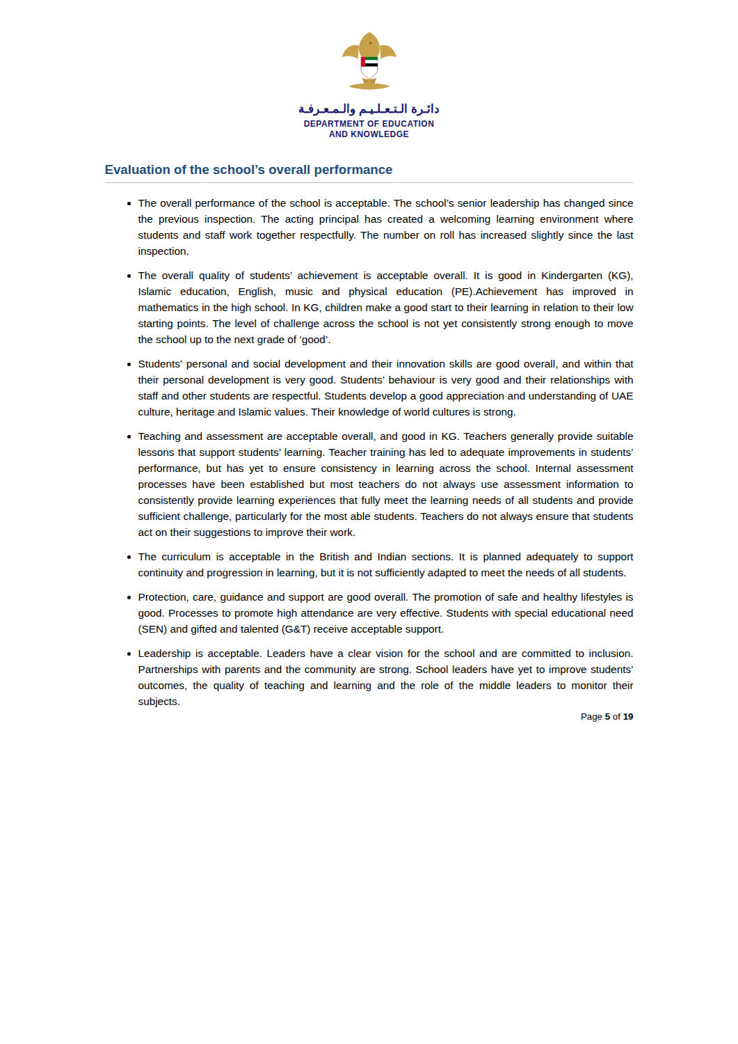دائـرة الـتـعـلـيـم والـمـعـرفـة
DEPARTMENT OF EDUCATION
AND KNOWLEDGE
Evaluation of the school’s overall performance
The overall performance of the school is acceptable. The school’s senior leadership has changed since the previous inspection. The acting principal has created a welcoming learning environment where students and staff work together respectfully. The number on roll has increased slightly since the last inspection.
The overall quality of students’ achievement is acceptable overall. It is good in Kindergarten (KG), Islamic education, English, music and physical education (PE).Achievement has improved in mathematics in the high school. In KG, children make a good start to their learning in relation to their low starting points. The level of challenge across the school is not yet consistently strong enough to move the school up to the next grade of ‘good’.
Students' personal and social development and their innovation skills are good overall, and within that their personal development is very good. Students’ behaviour is very good and their relationships with staff and other students are respectful. Students develop a good appreciation and understanding of UAE culture, heritage and Islamic values. Their knowledge of world cultures is strong.
Teaching and assessment are acceptable overall, and good in KG. Teachers generally provide suitable lessons that support students’ learning. Teacher training has led to adequate improvements in students’ performance, but has yet to ensure consistency in learning across the school. Internal assessment processes have been established but most teachers do not always use assessment information to consistently provide learning experiences that fully meet the learning needs of all students and provide sufficient challenge, particularly for the most able students. Teachers do not always ensure that students act on their suggestions to improve their work.
The curriculum is acceptable in the British and Indian sections. It is planned adequately to support continuity and progression in learning, but it is not sufficiently adapted to meet the needs of all students.
Protection, care, guidance and support are good overall. The promotion of safe and healthy lifestyles is good. Processes to promote high attendance are very effective. Students with special educational need (SEN) and gifted and talented (G&T) receive acceptable support.
Leadership is acceptable. Leaders have a clear vision for the school and are committed to inclusion. Partnerships with parents and the community are strong. School leaders have yet to improve students’ outcomes, the quality of teaching and learning and the role of the middle leaders to monitor their subjects.
Page 5 of 19